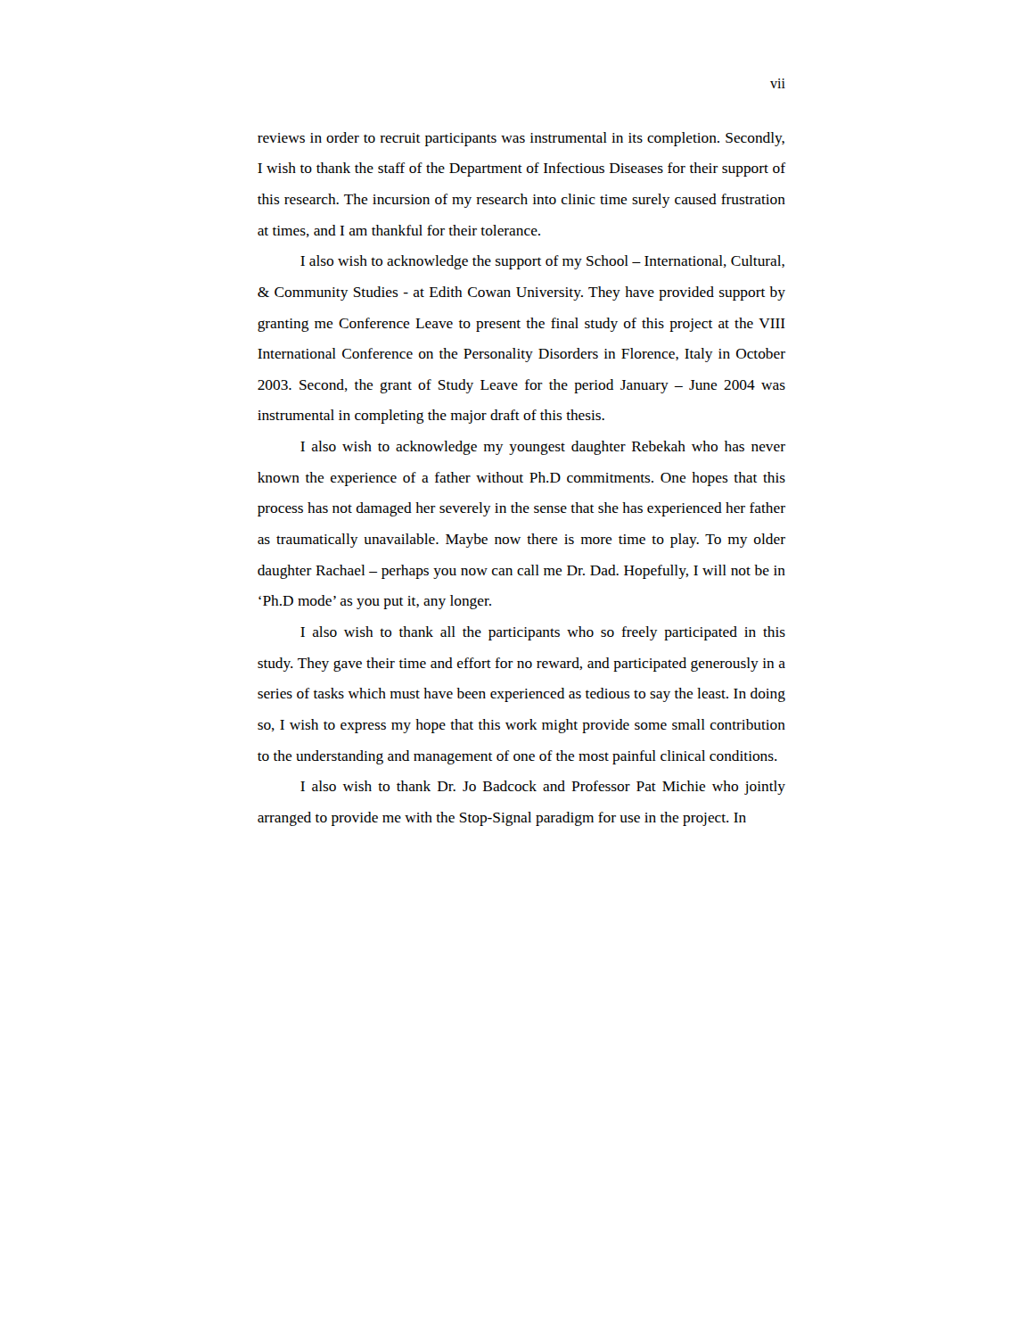vii
reviews in order to recruit participants was instrumental in its completion. Secondly, I wish to thank the staff of the Department of Infectious Diseases for their support of this research. The incursion of my research into clinic time surely caused frustration at times, and I am thankful for their tolerance.
I also wish to acknowledge the support of my School – International, Cultural, & Community Studies - at Edith Cowan University. They have provided support by granting me Conference Leave to present the final study of this project at the VIII International Conference on the Personality Disorders in Florence, Italy in October 2003. Second, the grant of Study Leave for the period January – June 2004 was instrumental in completing the major draft of this thesis.
I also wish to acknowledge my youngest daughter Rebekah who has never known the experience of a father without Ph.D commitments. One hopes that this process has not damaged her severely in the sense that she has experienced her father as traumatically unavailable. Maybe now there is more time to play. To my older daughter Rachael – perhaps you now can call me Dr. Dad. Hopefully, I will not be in ‘Ph.D mode’ as you put it, any longer.
I also wish to thank all the participants who so freely participated in this study. They gave their time and effort for no reward, and participated generously in a series of tasks which must have been experienced as tedious to say the least. In doing so, I wish to express my hope that this work might provide some small contribution to the understanding and management of one of the most painful clinical conditions.
I also wish to thank Dr. Jo Badcock and Professor Pat Michie who jointly arranged to provide me with the Stop-Signal paradigm for use in the project. In